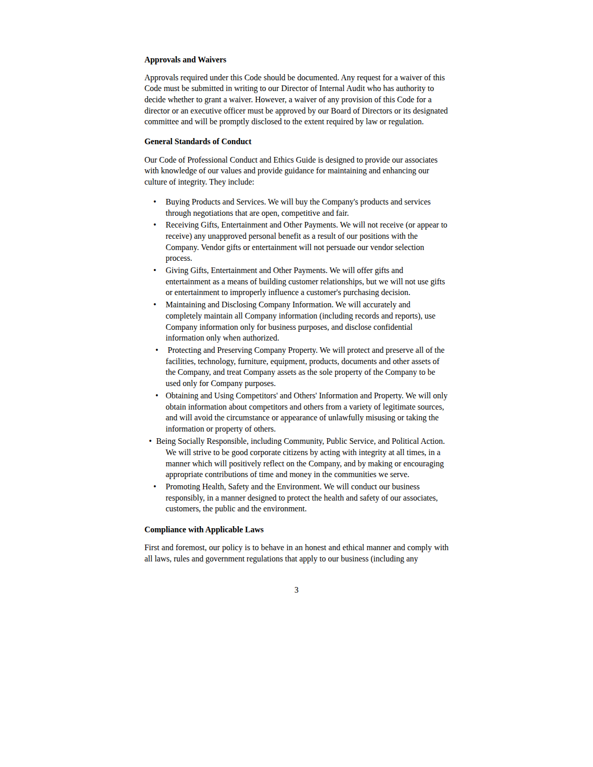Approvals and Waivers
Approvals required under this Code should be documented. Any request for a waiver of this Code must be submitted in writing to our Director of Internal Audit who has authority to decide whether to grant a waiver. However, a waiver of any provision of this Code for a director or an executive officer must be approved by our Board of Directors or its designated committee and will be promptly disclosed to the extent required by law or regulation.
General Standards of Conduct
Our Code of Professional Conduct and Ethics Guide is designed to provide our associates with knowledge of our values and provide guidance for maintaining and enhancing our culture of integrity. They include:
•Buying Products and Services. We will buy the Company's products and services through negotiations that are open, competitive and fair.
•Receiving Gifts, Entertainment and Other Payments. We will not receive (or appear to receive) any unapproved personal benefit as a result of our positions with the Company. Vendor gifts or entertainment will not persuade our vendor selection process.
•Giving Gifts, Entertainment and Other Payments. We will offer gifts and entertainment as a means of building customer relationships, but we will not use gifts or entertainment to improperly influence a customer's purchasing decision.
•Maintaining and Disclosing Company Information. We will accurately and completely maintain all Company information (including records and reports), use Company information only for business purposes, and disclose confidential information only when authorized.
• Protecting and Preserving Company Property. We will protect and preserve all of the facilities, technology, furniture, equipment, products, documents and other assets of the Company, and treat Company assets as the sole property of the Company to be used only for Company purposes.
•Obtaining and Using Competitors' and Others' Information and Property. We will only obtain information about competitors and others from a variety of legitimate sources, and will avoid the circumstance or appearance of unlawfully misusing or taking the information or property of others.
•Being Socially Responsible, including Community, Public Service, and Political Action.We will strive to be good corporate citizens by acting with integrity at all times, in a manner which will positively reflect on the Company, and by making or encouraging appropriate contributions of time and money in the communities we serve.
•Promoting Health, Safety and the Environment. We will conduct our business responsibly, in a manner designed to protect the health and safety of our associates, customers, the public and the environment.
Compliance with Applicable Laws
First and foremost, our policy is to behave in an honest and ethical manner and comply with all laws, rules and government regulations that apply to our business (including any
3